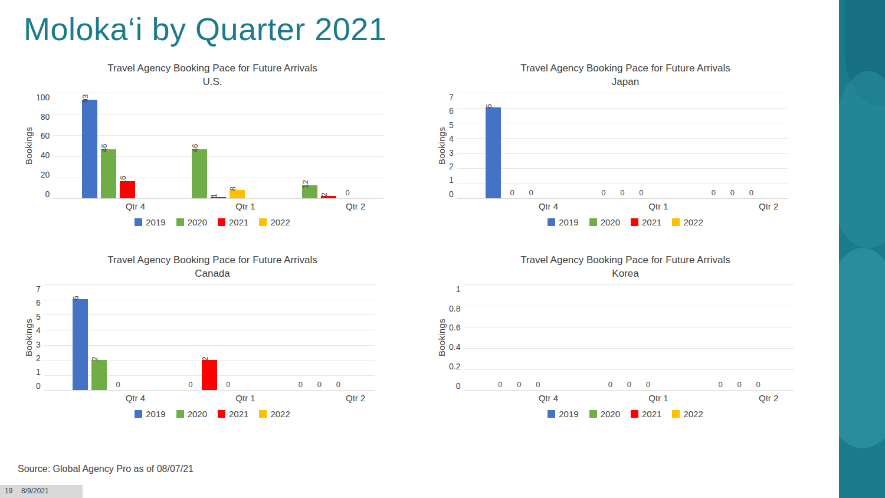Moloka‘i by Quarter 2021
Travel Agency Booking Pace for Future Arrivals
U.S.
Bookings
100806040200
93
46
16
46
1
8
12
2
0
Qtr 4 Qtr 1 Qtr 2
2019
2020
2021
2022
Travel Agency Booking Pace for Future Arrivals
Japan
Bookings
76543210
6
0
0
0
0
0
0
0
0
Qtr 4 Qtr 1 Qtr 2
2019
2020
2021
2022
Travel Agency Booking Pace for Future Arrivals
Canada
Bookings
76543210
6
2
0
0
2
0
0
0
0
Qtr 4 Qtr 1 Qtr 2
2019
2020
2021
2022
Travel Agency Booking Pace for Future Arrivals
Korea
Bookings
10.80.60.40.20
0
0
0
0
0
0
0
0
0
Qtr 4 Qtr 1 Qtr 2
2019
2020
2021
2022
Source: Global Agency Pro as of 08/07/21
19 8/9/2021